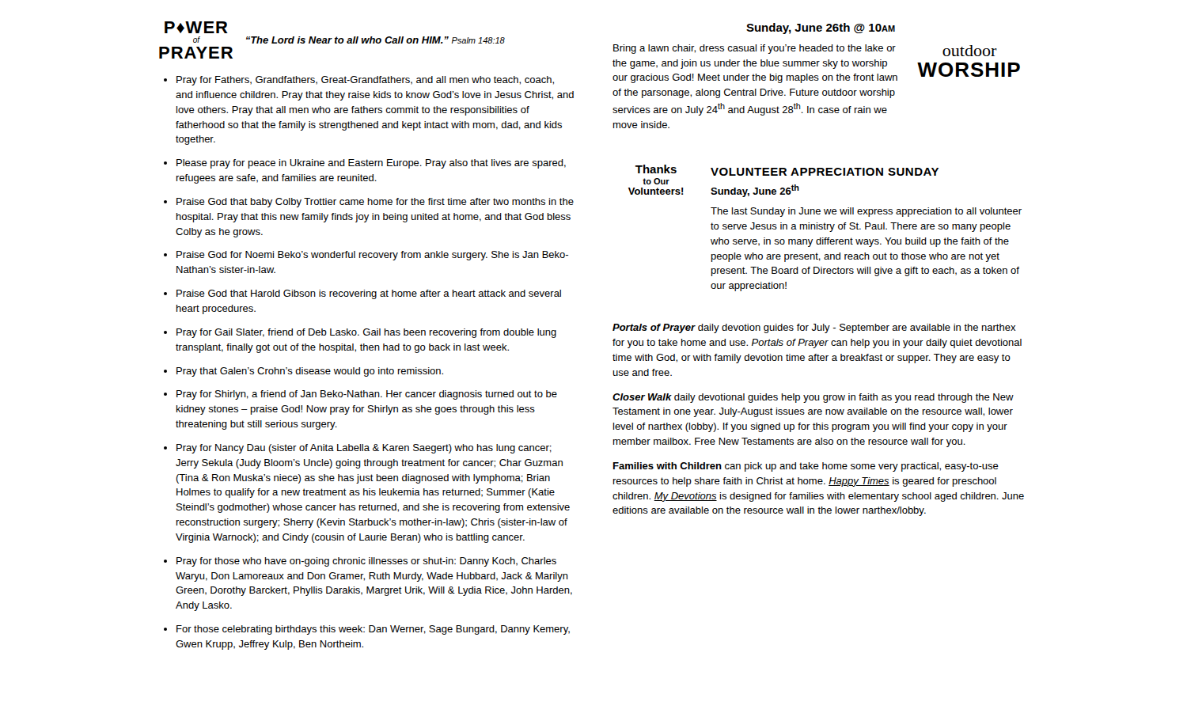P♦WERof PRAYER
“The Lord is Near to all who Call on HIM.” Psalm 148:18
Pray for Fathers, Grandfathers, Great-Grandfathers, and all men who teach, coach, and influence children. Pray that they raise kids to know God’s love in Jesus Christ, and love others. Pray that all men who are fathers commit to the responsibilities of fatherhood so that the family is strengthened and kept intact with mom, dad, and kids together.
Please pray for peace in Ukraine and Eastern Europe. Pray also that lives are spared, refugees are safe, and families are reunited.
Praise God that baby Colby Trottier came home for the first time after two months in the hospital. Pray that this new family finds joy in being united at home, and that God bless Colby as he grows.
Praise God for Noemi Beko’s wonderful recovery from ankle surgery. She is Jan Beko-Nathan’s sister-in-law.
Praise God that Harold Gibson is recovering at home after a heart attack and several heart procedures.
Pray for Gail Slater, friend of Deb Lasko. Gail has been recovering from double lung transplant, finally got out of the hospital, then had to go back in last week.
Pray that Galen’s Crohn’s disease would go into remission.
Pray for Shirlyn, a friend of Jan Beko-Nathan. Her cancer diagnosis turned out to be kidney stones – praise God! Now pray for Shirlyn as she goes through this less threatening but still serious surgery.
Pray for Nancy Dau (sister of Anita Labella & Karen Saegert) who has lung cancer; Jerry Sekula (Judy Bloom’s Uncle) going through treatment for cancer; Char Guzman (Tina & Ron Muska’s niece) as she has just been diagnosed with lymphoma; Brian Holmes to qualify for a new treatment as his leukemia has returned; Summer (Katie Steindl’s godmother) whose cancer has returned, and she is recovering from extensive reconstruction surgery; Sherry (Kevin Starbuck’s mother-in-law); Chris (sister-in-law of Virginia Warnock); and Cindy (cousin of Laurie Beran) who is battling cancer.
Pray for those who have on-going chronic illnesses or shut-in: Danny Koch, Charles Waryu, Don Lamoreaux and Don Gramer, Ruth Murdy, Wade Hubbard, Jack & Marilyn Green, Dorothy Barckert, Phyllis Darakis, Margret Urik, Will & Lydia Rice, John Harden, Andy Lasko.
For those celebrating birthdays this week: Dan Werner, Sage Bungard, Danny Kemery, Gwen Krupp, Jeffrey Kulp, Ben Northeim.
Sunday, June 26th @ 10AM
Bring a lawn chair, dress casual if you’re headed to the lake or the game, and join us under the blue summer sky to worship our gracious God! Meet under the big maples on the front lawn of the parsonage, along Central Drive. Future outdoor worship services are on July 24th and August 28th. In case of rain we move inside.
outdoor WORSHIP
Thanks to Our Volunteers!
VOLUNTEER APPRECIATION SUNDAY
Sunday, June 26th
The last Sunday in June we will express appreciation to all volunteer to serve Jesus in a ministry of St. Paul. There are so many people who serve, in so many different ways. You build up the faith of the people who are present, and reach out to those who are not yet present. The Board of Directors will give a gift to each, as a token of our appreciation!
Portals of Prayer daily devotion guides for July - September are available in the narthex for you to take home and use. Portals of Prayer can help you in your daily quiet devotional time with God, or with family devotion time after a breakfast or supper. They are easy to use and free.
Closer Walk daily devotional guides help you grow in faith as you read through the New Testament in one year. July-August issues are now available on the resource wall, lower level of narthex (lobby). If you signed up for this program you will find your copy in your member mailbox. Free New Testaments are also on the resource wall for you.
Families with Children can pick up and take home some very practical, easy-to-use resources to help share faith in Christ at home. Happy Times is geared for preschool children. My Devotions is designed for families with elementary school aged children. June editions are available on the resource wall in the lower narthex/lobby.